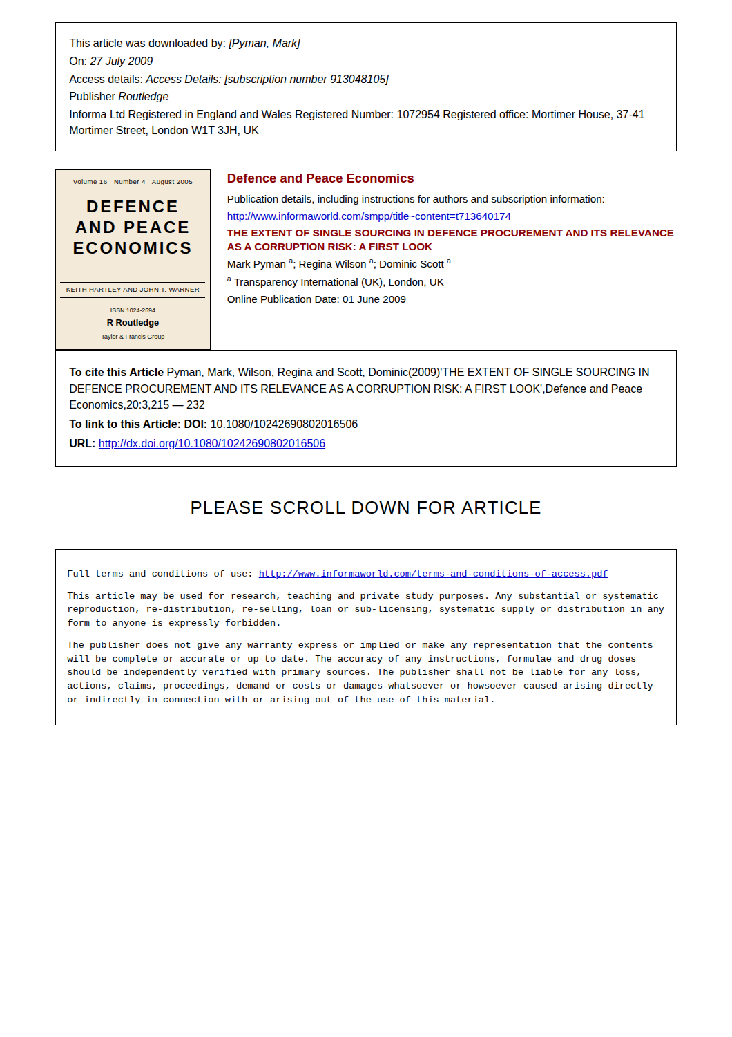This article was downloaded by: [Pyman, Mark]
On: 27 July 2009
Access details: Access Details: [subscription number 913048105]
Publisher Routledge
Informa Ltd Registered in England and Wales Registered Number: 1072954 Registered office: Mortimer House, 37-41 Mortimer Street, London W1T 3JH, UK
Volume 16 Number 4 August 2005
DEFENCE
AND PEACE
ECONOMICS
KEITH HARTLEY AND JOHN T. WARNER
ISSN 1024-2694
R Routledge
Taylor & Francis Group
Defence and Peace Economics
Publication details, including instructions for authors and subscription information:
http://www.informaworld.com/smpp/title~content=t713640174
THE EXTENT OF SINGLE SOURCING IN DEFENCE PROCUREMENT AND ITS RELEVANCE AS A CORRUPTION RISK: A FIRST LOOK
Mark Pyman a; Regina Wilson a; Dominic Scott a
a Transparency International (UK), London, UK
Online Publication Date: 01 June 2009
To cite this Article Pyman, Mark, Wilson, Regina and Scott, Dominic(2009)'THE EXTENT OF SINGLE SOURCING IN DEFENCE PROCUREMENT AND ITS RELEVANCE AS A CORRUPTION RISK: A FIRST LOOK',Defence and Peace Economics,20:3,215 — 232
To link to this Article: DOI: 10.1080/10242690802016506
URL: http://dx.doi.org/10.1080/10242690802016506
PLEASE SCROLL DOWN FOR ARTICLE
Full terms and conditions of use: http://www.informaworld.com/terms-and-conditions-of-access.pdf
This article may be used for research, teaching and private study purposes. Any substantial or systematic reproduction, re-distribution, re-selling, loan or sub-licensing, systematic supply or distribution in any form to anyone is expressly forbidden.
The publisher does not give any warranty express or implied or make any representation that the contents will be complete or accurate or up to date. The accuracy of any instructions, formulae and drug doses should be independently verified with primary sources. The publisher shall not be liable for any loss, actions, claims, proceedings, demand or costs or damages whatsoever or howsoever caused arising directly or indirectly in connection with or arising out of the use of this material.